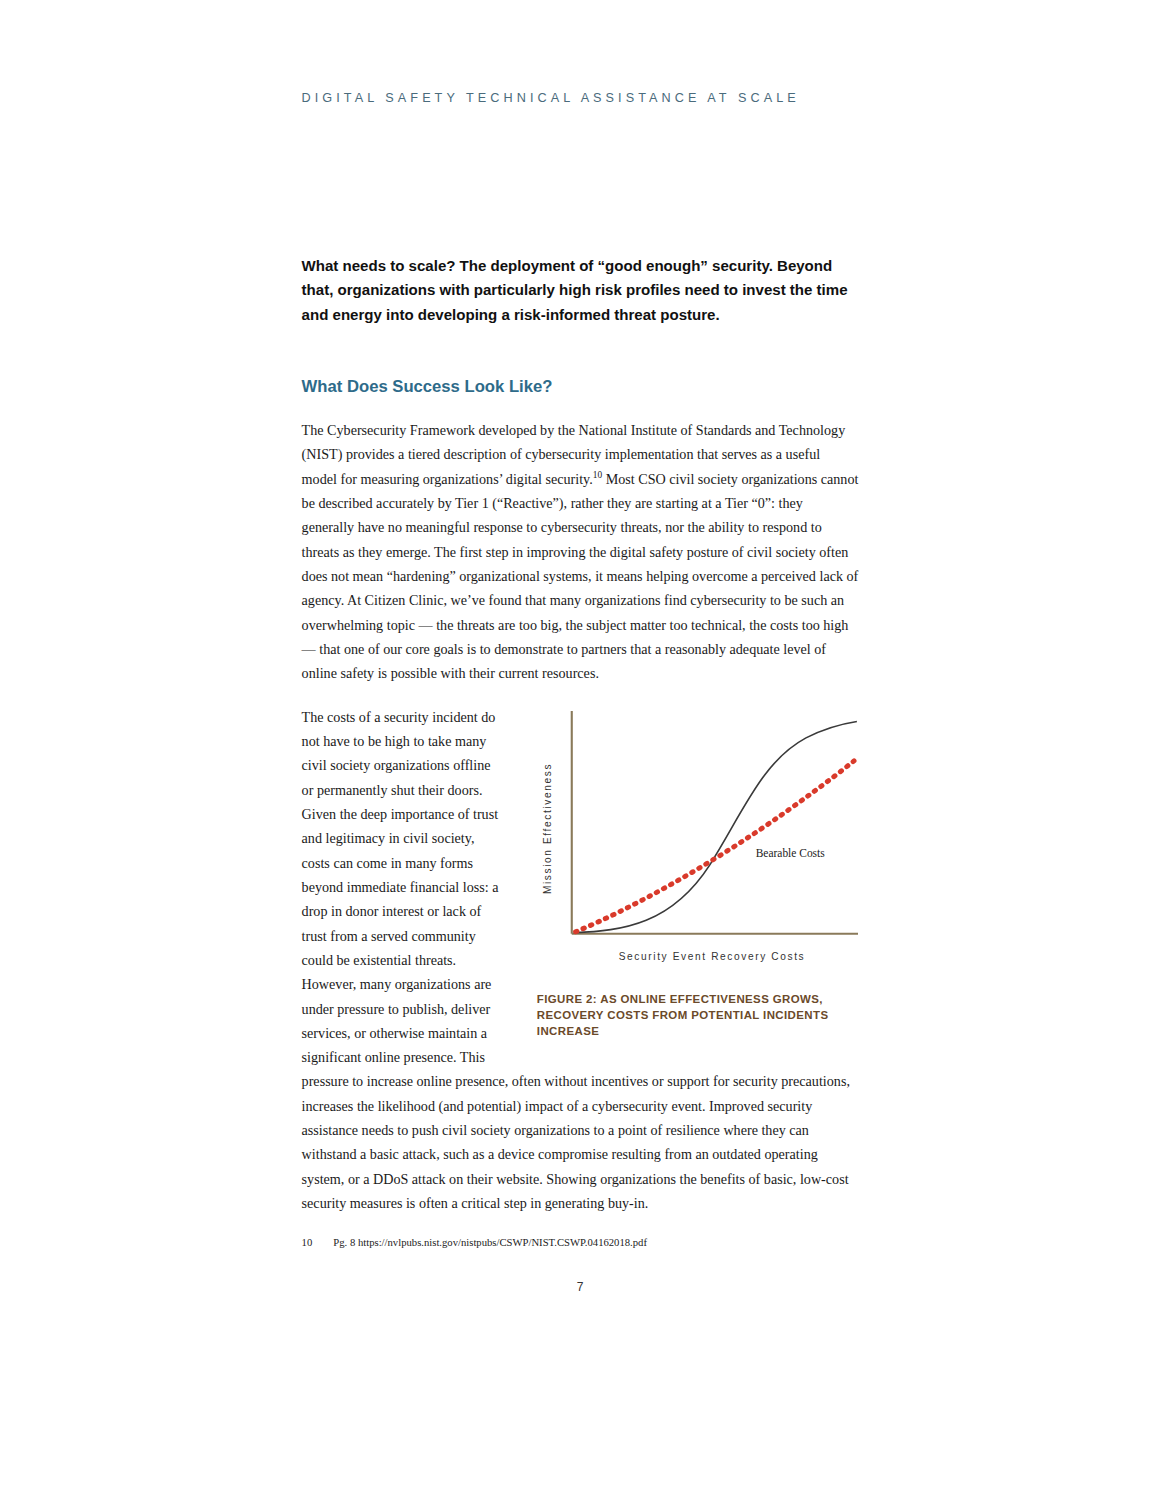Digital Safety Technical Assistance at Scale
What needs to scale? The deployment of “good enough” security. Beyond that, organizations with particularly high risk profiles need to invest the time and energy into developing a risk-informed threat posture.
What Does Success Look Like?
The Cybersecurity Framework developed by the National Institute of Standards and Technology (NIST) provides a tiered description of cybersecurity implementation that serves as a useful model for measuring organizations’ digital security.10 Most CSO civil society organizations cannot be described accurately by Tier 1 (“Reactive”), rather they are starting at a Tier “0”: they generally have no meaningful response to cybersecurity threats, nor the ability to respond to threats as they emerge. The first step in improving the digital safety posture of civil society often does not mean “hardening” organizational systems, it means helping overcome a perceived lack of agency. At Citizen Clinic, we’ve found that many organizations find cybersecurity to be such an overwhelming topic — the threats are too big, the subject matter too technical, the costs too high — that one of our core goals is to demonstrate to partners that a reasonably adequate level of online safety is possible with their current resources.
Mission Effectiveness
Bearable Costs
Security Event Recovery Costs
Figure 2: As online effectiveness grows, recovery costs from potential incidents increase
The costs of a security incident do not have to be high to take many civil society organizations offline or permanently shut their doors. Given the deep importance of trust and legitimacy in civil society, costs can come in many forms beyond immediate financial loss: a drop in donor interest or lack of trust from a served community could be existential threats. However, many organizations are under pressure to publish, deliver services, or otherwise maintain a significant online presence. This pressure to increase online presence, often without incentives or support for security precautions, increases the likelihood (and potential) impact of a cybersecurity event. Improved security assistance needs to push civil society organizations to a point of resilience where they can withstand a basic attack, such as a device compromise resulting from an outdated operating system, or a DDoS attack on their website. Showing organizations the benefits of basic, low-cost security measures is often a critical step in generating buy-in.
10 Pg. 8 https://nvlpubs.nist.gov/nistpubs/CSWP/NIST.CSWP.04162018.pdf
7